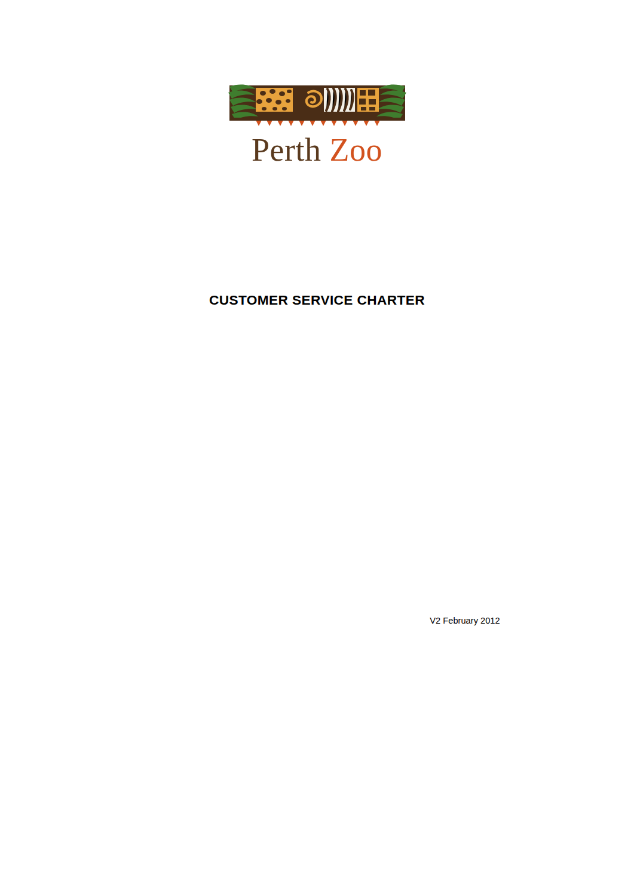Perth Zoo
CUSTOMER SERVICE CHARTER
V2 February 2012